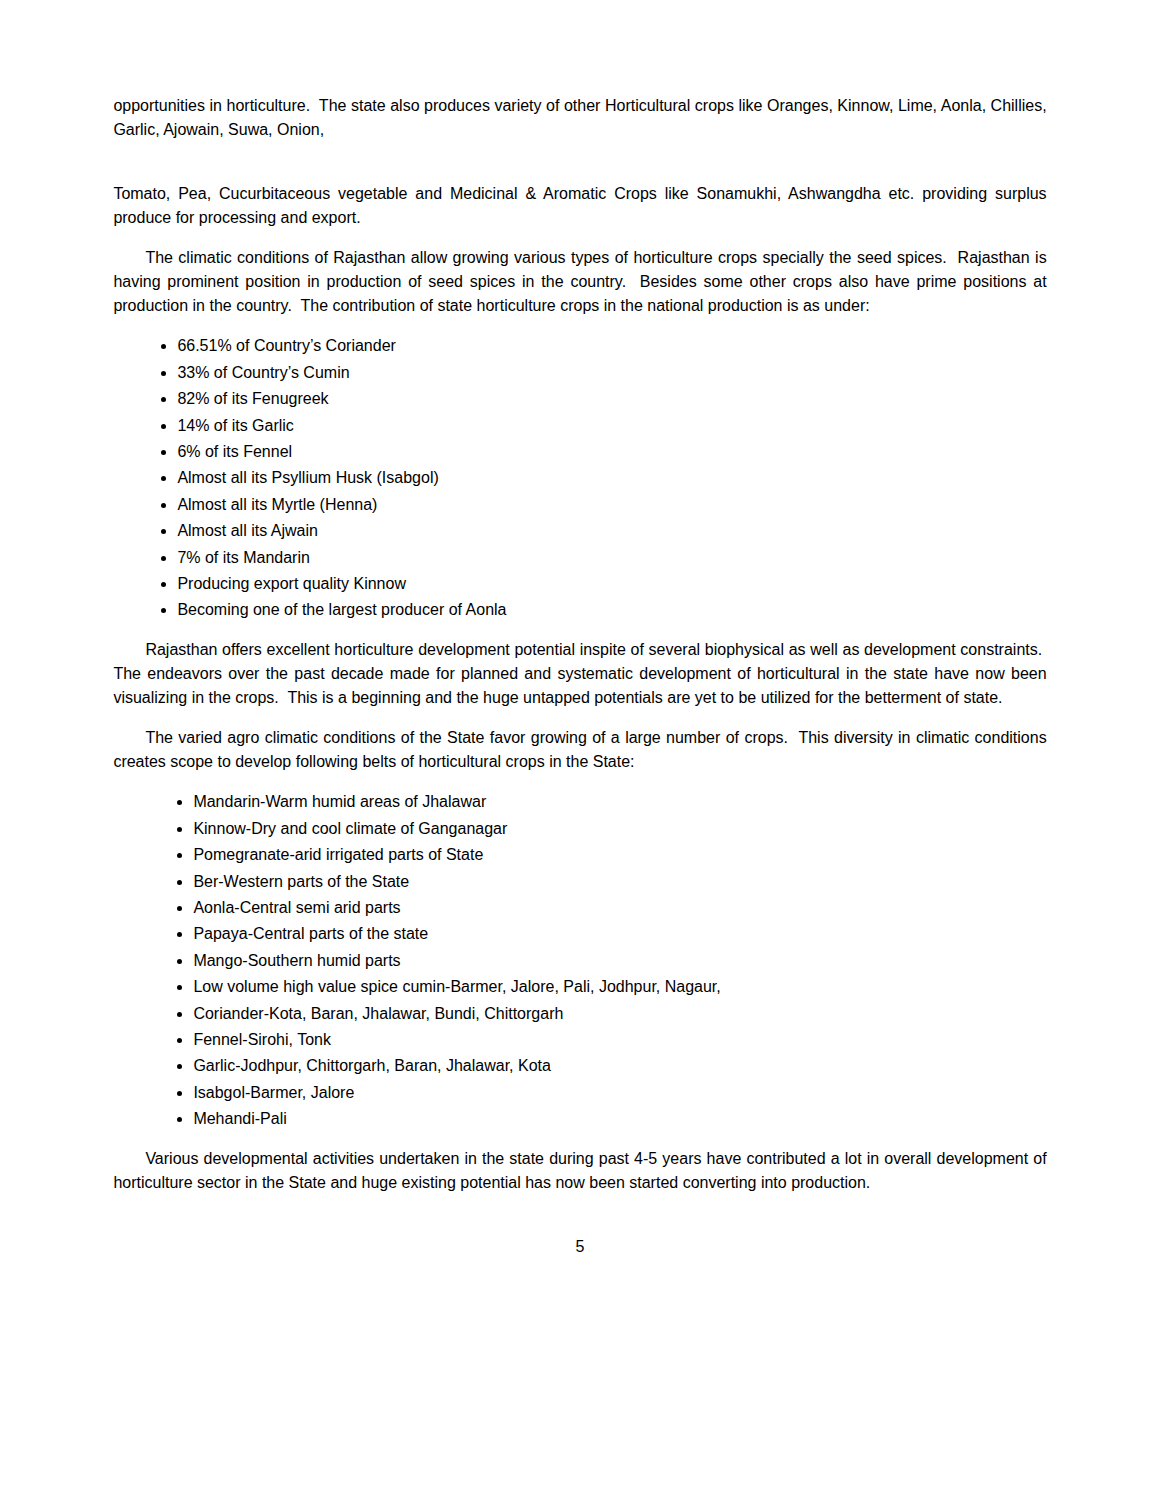opportunities in horticulture. The state also produces variety of other Horticultural crops like Oranges, Kinnow, Lime, Aonla, Chillies, Garlic, Ajowain, Suwa, Onion,
Tomato, Pea, Cucurbitaceous vegetable and Medicinal & Aromatic Crops like Sonamukhi, Ashwangdha etc. providing surplus produce for processing and export.
The climatic conditions of Rajasthan allow growing various types of horticulture crops specially the seed spices. Rajasthan is having prominent position in production of seed spices in the country. Besides some other crops also have prime positions at production in the country. The contribution of state horticulture crops in the national production is as under:
66.51% of Country’s Coriander
33% of Country’s Cumin
82% of its Fenugreek
14% of its Garlic
6% of its Fennel
Almost all its Psyllium Husk (Isabgol)
Almost all its Myrtle (Henna)
Almost all its Ajwain
7% of its Mandarin
Producing export quality Kinnow
Becoming one of the largest producer of Aonla
Rajasthan offers excellent horticulture development potential inspite of several biophysical as well as development constraints. The endeavors over the past decade made for planned and systematic development of horticultural in the state have now been visualizing in the crops. This is a beginning and the huge untapped potentials are yet to be utilized for the betterment of state.
The varied agro climatic conditions of the State favor growing of a large number of crops. This diversity in climatic conditions creates scope to develop following belts of horticultural crops in the State:
Mandarin-Warm humid areas of Jhalawar
Kinnow-Dry and cool climate of Ganganagar
Pomegranate-arid irrigated parts of State
Ber-Western parts of the State
Aonla-Central semi arid parts
Papaya-Central parts of the state
Mango-Southern humid parts
Low volume high value spice cumin-Barmer, Jalore, Pali, Jodhpur, Nagaur,
Coriander-Kota, Baran, Jhalawar, Bundi, Chittorgarh
Fennel-Sirohi, Tonk
Garlic-Jodhpur, Chittorgarh, Baran, Jhalawar, Kota
Isabgol-Barmer, Jalore
Mehandi-Pali
Various developmental activities undertaken in the state during past 4-5 years have contributed a lot in overall development of horticulture sector in the State and huge existing potential has now been started converting into production.
5